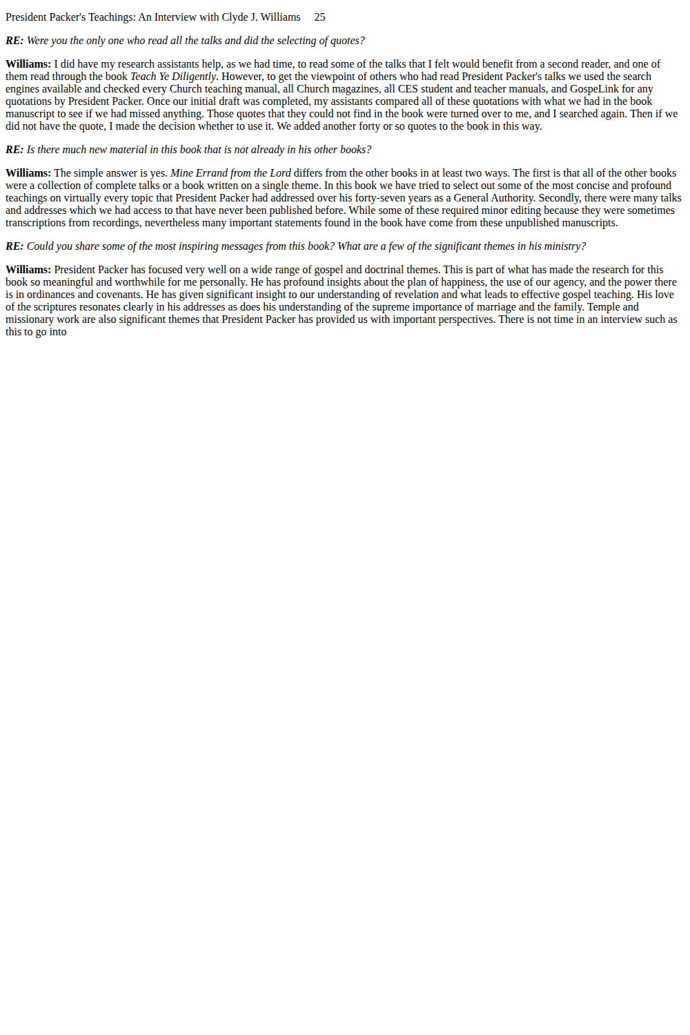President Packer's Teachings: An Interview with Clyde J. Williams 25
RE: Were you the only one who read all the talks and did the selecting of quotes?
Williams: I did have my research assistants help, as we had time, to read some of the talks that I felt would benefit from a second reader, and one of them read through the book Teach Ye Diligently. However, to get the viewpoint of others who had read President Packer's talks we used the search engines available and checked every Church teaching manual, all Church magazines, all CES student and teacher manuals, and GospeLink for any quotations by President Packer. Once our initial draft was completed, my assistants compared all of these quotations with what we had in the book manuscript to see if we had missed anything. Those quotes that they could not find in the book were turned over to me, and I searched again. Then if we did not have the quote, I made the decision whether to use it. We added another forty or so quotes to the book in this way.
RE: Is there much new material in this book that is not already in his other books?
Williams: The simple answer is yes. Mine Errand from the Lord differs from the other books in at least two ways. The first is that all of the other books were a collection of complete talks or a book written on a single theme. In this book we have tried to select out some of the most concise and profound teachings on virtually every topic that President Packer had addressed over his forty-seven years as a General Authority. Secondly, there were many talks and addresses which we had access to that have never been published before. While some of these required minor editing because they were sometimes transcriptions from recordings, nevertheless many important statements found in the book have come from these unpublished manuscripts.
RE: Could you share some of the most inspiring messages from this book? What are a few of the significant themes in his ministry?
Williams: President Packer has focused very well on a wide range of gospel and doctrinal themes. This is part of what has made the research for this book so meaningful and worthwhile for me personally. He has profound insights about the plan of happiness, the use of our agency, and the power there is in ordinances and covenants. He has given significant insight to our understanding of revelation and what leads to effective gospel teaching. His love of the scriptures resonates clearly in his addresses as does his understanding of the supreme importance of marriage and the family. Temple and missionary work are also significant themes that President Packer has provided us with important perspectives. There is not time in an interview such as this to go into